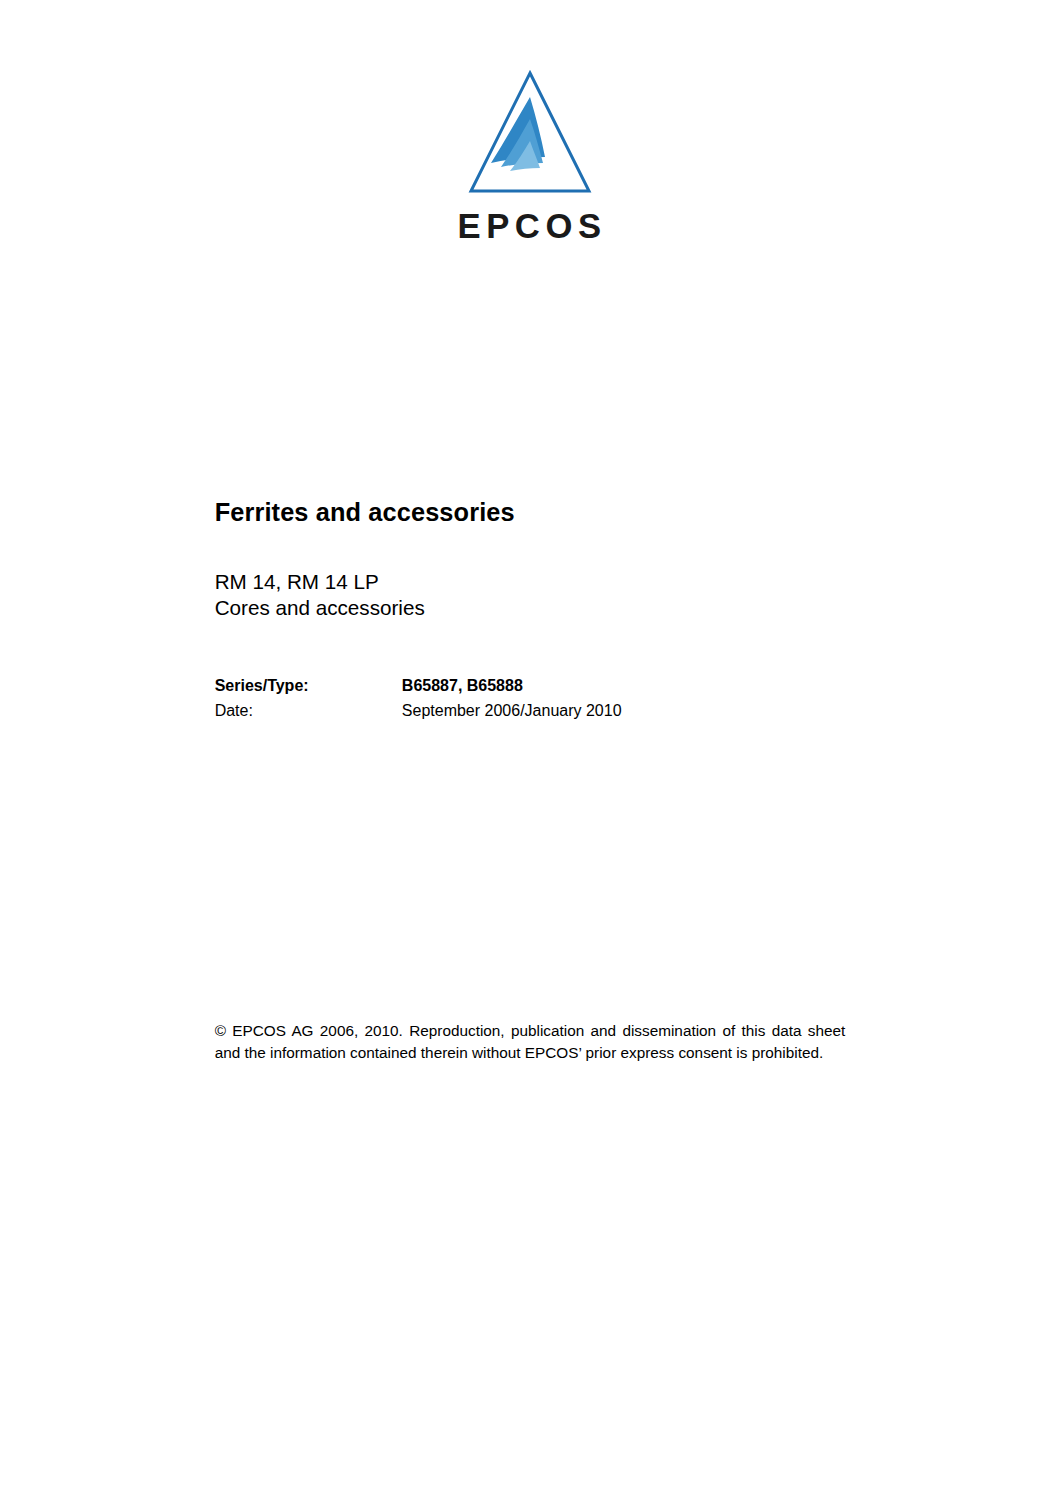EPCOS logo
EPCOS
Ferrites and accessories
RM 14, RM 14 LP
Cores and accessories
| Series/Type: | B65887, B65888 |
| Date: | September 2006/January 2010 |
© EPCOS AG 2006, 2010. Reproduction, publication and dissemination of this data sheet and the information contained therein without EPCOS’ prior express consent is prohibited.